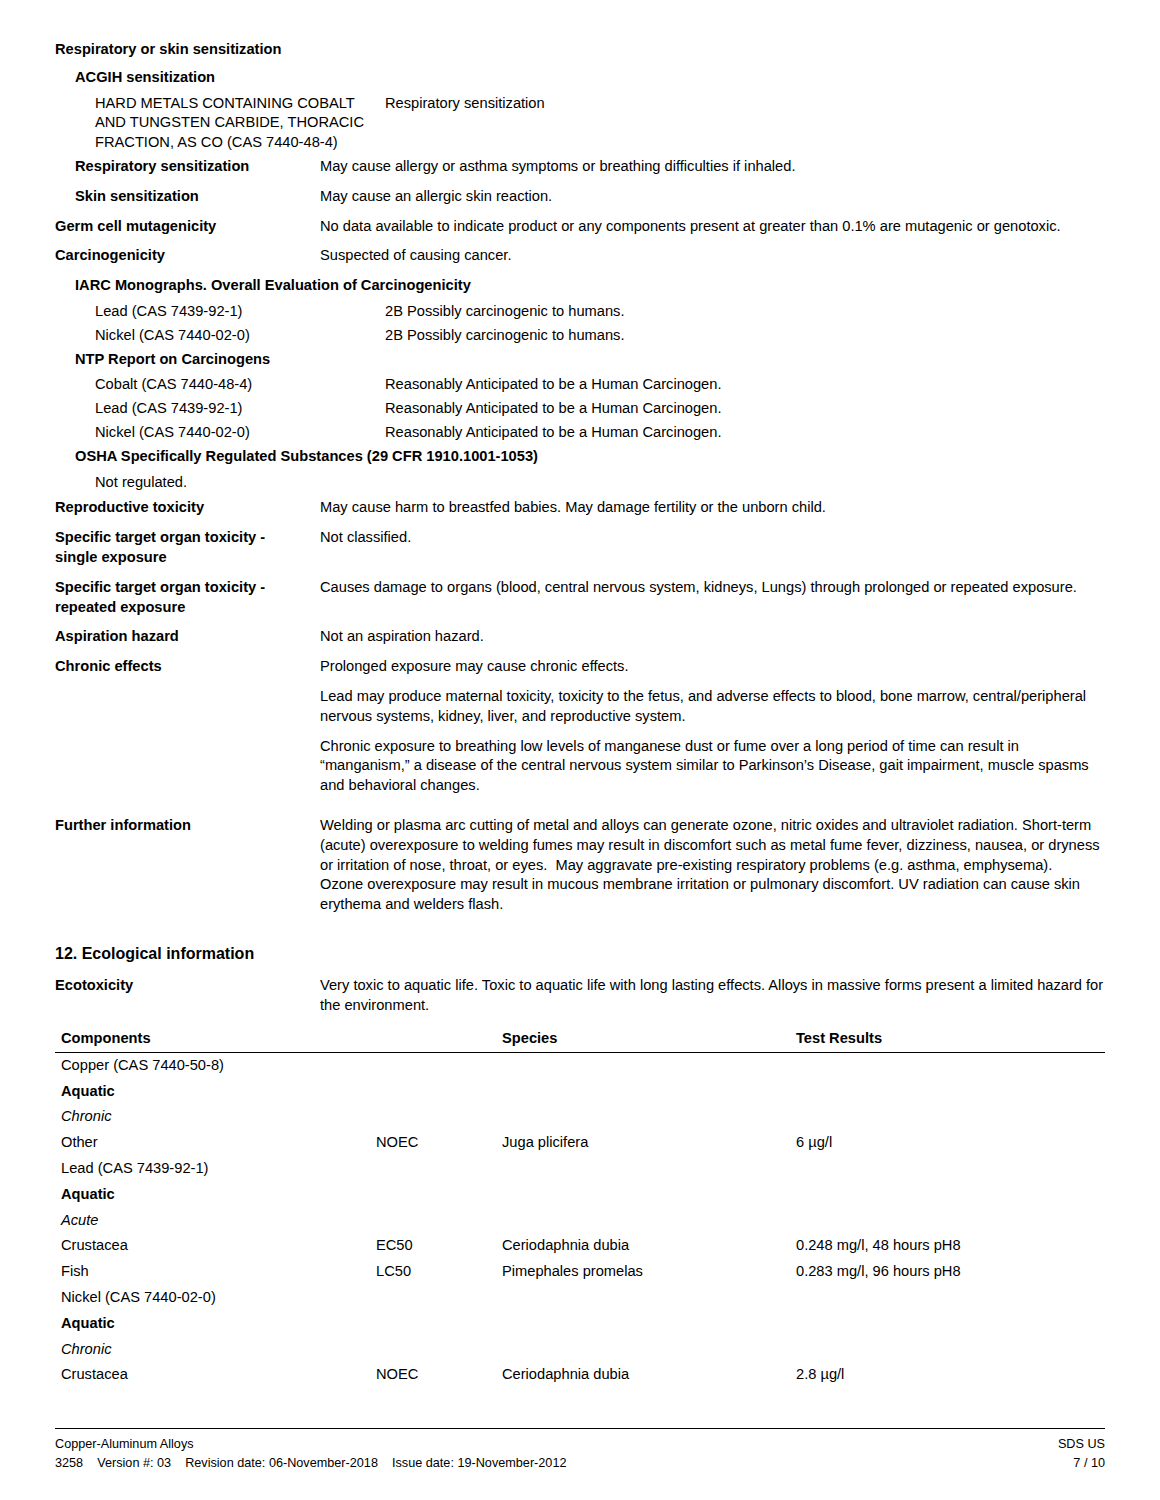Respiratory or skin sensitization
ACGIH sensitization
HARD METALS CONTAINING COBALT AND TUNGSTEN CARBIDE, THORACIC FRACTION, AS CO (CAS 7440-48-4)
Respiratory sensitization
Respiratory sensitization
May cause allergy or asthma symptoms or breathing difficulties if inhaled.
Skin sensitization
May cause an allergic skin reaction.
Germ cell mutagenicity
No data available to indicate product or any components present at greater than 0.1% are mutagenic or genotoxic.
Carcinogenicity
Suspected of causing cancer.
IARC Monographs. Overall Evaluation of Carcinogenicity
Lead (CAS 7439-92-1)
2B Possibly carcinogenic to humans.
Nickel (CAS 7440-02-0)
2B Possibly carcinogenic to humans.
NTP Report on Carcinogens
Cobalt (CAS 7440-48-4)
Reasonably Anticipated to be a Human Carcinogen.
Lead (CAS 7439-92-1)
Reasonably Anticipated to be a Human Carcinogen.
Nickel (CAS 7440-02-0)
Reasonably Anticipated to be a Human Carcinogen.
OSHA Specifically Regulated Substances (29 CFR 1910.1001-1053)
Not regulated.
Reproductive toxicity
May cause harm to breastfed babies. May damage fertility or the unborn child.
Specific target organ toxicity - single exposure
Not classified.
Specific target organ toxicity - repeated exposure
Causes damage to organs (blood, central nervous system, kidneys, Lungs) through prolonged or repeated exposure.
Aspiration hazard
Not an aspiration hazard.
Chronic effects
Prolonged exposure may cause chronic effects.
Lead may produce maternal toxicity, toxicity to the fetus, and adverse effects to blood, bone marrow, central/peripheral nervous systems, kidney, liver, and reproductive system.
Chronic exposure to breathing low levels of manganese dust or fume over a long period of time can result in “manganism,” a disease of the central nervous system similar to Parkinson’s Disease, gait impairment, muscle spasms and behavioral changes.
Further information
Welding or plasma arc cutting of metal and alloys can generate ozone, nitric oxides and ultraviolet radiation. Short-term (acute) overexposure to welding fumes may result in discomfort such as metal fume fever, dizziness, nausea, or dryness or irritation of nose, throat, or eyes. May aggravate pre-existing respiratory problems (e.g. asthma, emphysema). Ozone overexposure may result in mucous membrane irritation or pulmonary discomfort. UV radiation can cause skin erythema and welders flash.
12. Ecological information
Ecotoxicity
Very toxic to aquatic life. Toxic to aquatic life with long lasting effects. Alloys in massive forms present a limited hazard for the environment.
| Components | | Species | Test Results |
| --- | --- | --- | --- |
| Copper (CAS 7440-50-8) | | | |
| Aquatic | | | |
| Chronic | | | |
| Other | NOEC | Juga plicifera | 6 µg/l |
| Lead (CAS 7439-92-1) | | | |
| Aquatic | | | |
| Acute | | | |
| Crustacea | EC50 | Ceriodaphnia dubia | 0.248 mg/l, 48 hours pH8 |
| Fish | LC50 | Pimephales promelas | 0.283 mg/l, 96 hours pH8 |
| Nickel (CAS 7440-02-0) | | | |
| Aquatic | | | |
| Chronic | | | |
| Crustacea | NOEC | Ceriodaphnia dubia | 2.8 µg/l |
Copper-Aluminum Alloys
3258 Version #: 03 Revision date: 06-November-2018 Issue date: 19-November-2012
SDS US
7 / 10